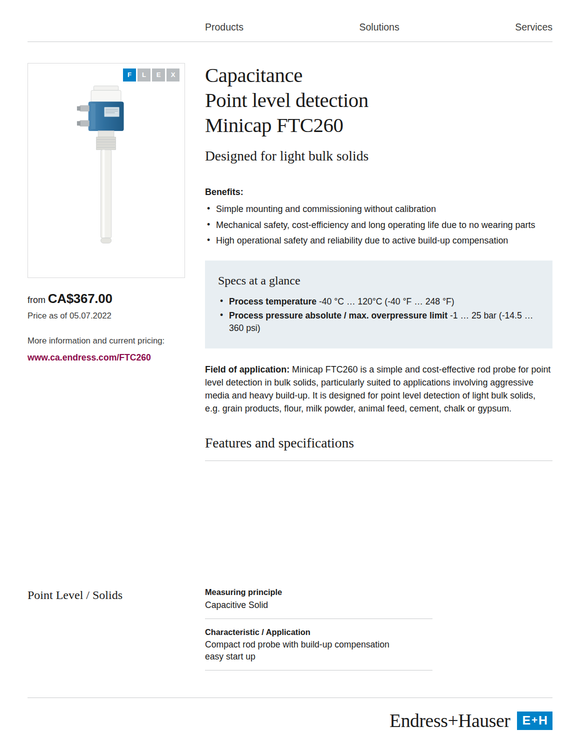Products Solutions Services
F L E X
from CA$367.00
Price as of 05.07.2022
More information and current pricing:
www.ca.endress.com/FTC260
Capacitance
Point level detection
Minicap FTC260
Designed for light bulk solids
Benefits:
Simple mounting and commissioning without calibration
Mechanical safety, cost-efficiency and long operating life due to no wearing parts
High operational safety and reliability due to active build-up compensation
Specs at a glance
Process temperature -40 °C … 120°C (-40 °F … 248 °F)
Process pressure absolute / max. overpressure limit -1 … 25 bar (-14.5 … 360 psi)
Field of application: Minicap FTC260 is a simple and cost-effective rod probe for point level detection in bulk solids, particularly suited to applications involving aggressive media and heavy build-up. It is designed for point level detection of light bulk solids, e.g. grain products, flour, milk powder, animal feed, cement, chalk or gypsum.
Features and specifications
Point Level / Solids
Measuring principle
Capacitive Solid
Characteristic / Application
Compact rod probe with build-up compensation
easy start up
Endress+Hauser E+H